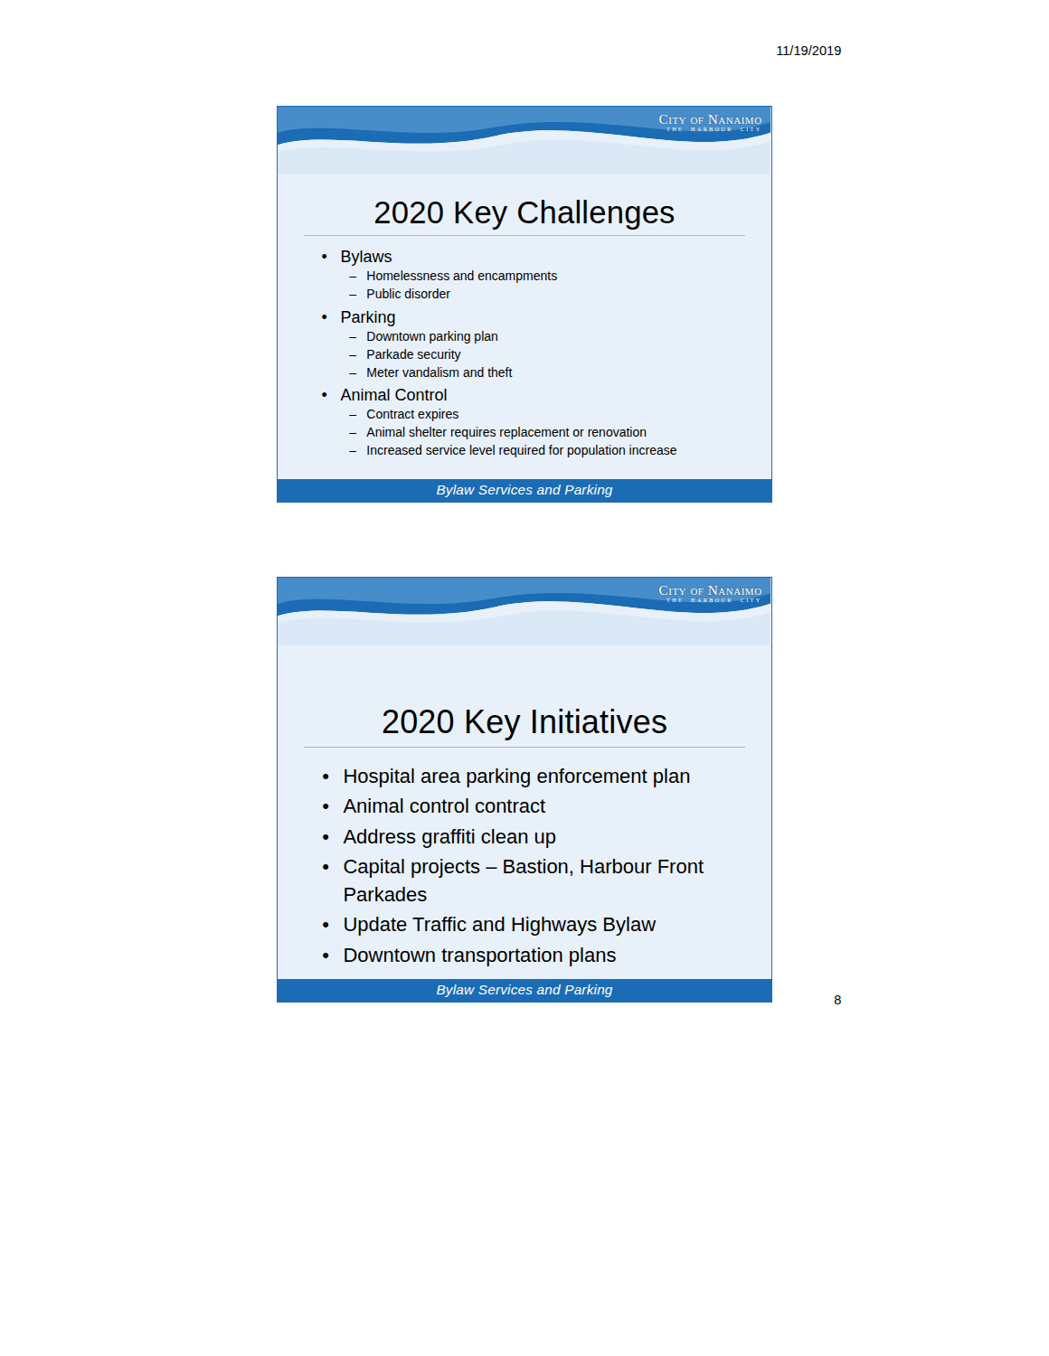11/19/2019
City of Nanaimo THE HARBOUR CITY
2020 Key Challenges
Bylaws
Homelessness and encampments
Public disorder
Parking
Downtown parking plan
Parkade security
Meter vandalism and theft
Animal Control
Contract expires
Animal shelter requires replacement or renovation
Increased service level required for population increase
Bylaw Services and Parking
City of Nanaimo THE HARBOUR CITY
2020 Key Initiatives
Hospital area parking enforcement plan
Animal control contract
Address graffiti clean up
Capital projects – Bastion, Harbour Front Parkades
Update Traffic and Highways Bylaw
Downtown transportation plans
Bylaw Services and Parking
8